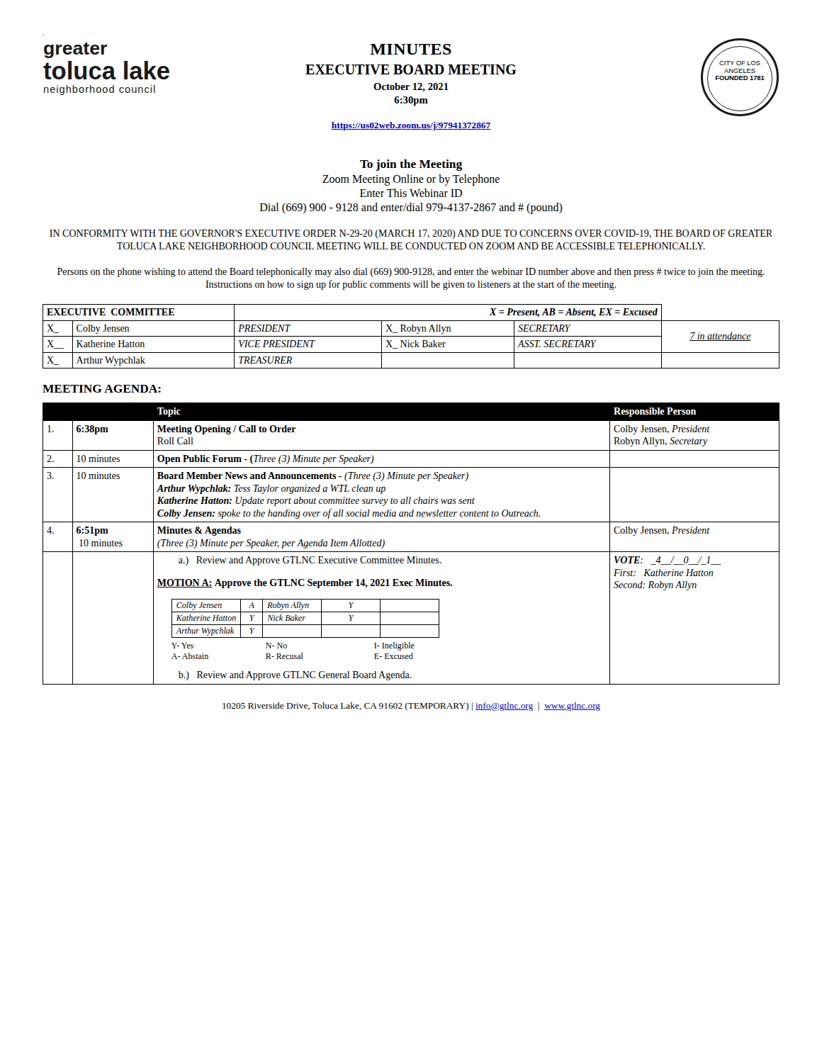.
| greater toluca lake neighborhood council | MINUTES EXECUTIVE BOARD MEETING October 12, 2021 6:30pm https://us02web.zoom.us/j/97941372867 | CITY OF LOS ANGELES FOUNDED 1781 |
To join the Meeting
Zoom Meeting Online or by Telephone
Enter This Webinar ID
Dial (669) 900 - 9128 and enter/dial 979-4137-2867 and # (pound)
IN CONFORMITY WITH THE GOVERNOR'S EXECUTIVE ORDER N-29-20 (MARCH 17, 2020) AND DUE TO CONCERNS OVER COVID-19, THE BOARD OF GREATER TOLUCA LAKE NEIGHBORHOOD COUNCIL MEETING WILL BE CONDUCTED ON ZOOM AND BE ACCESSIBLE TELEPHONICALLY.
Persons on the phone wishing to attend the Board telephonically may also dial (669) 900-9128, and enter the webinar ID number above and then press # twice to join the meeting. Instructions on how to sign up for public comments will be given to listeners at the start of the meeting.
| EXECUTIVE COMMITTEE | X = Present, AB = Absent, EX = Excused |
| X_ | Colby Jensen | PRESIDENT | X_ Robyn Allyn | SECRETARY | 7 in attendance |
| X__ | Katherine Hatton | VICE PRESIDENT | X_ Nick Baker | ASST. SECRETARY |
| X_ | Arthur Wypchlak | TREASURER | | | |
MEETING AGENDA:
| | | Topic | Responsible Person |
| --- | --- | --- | --- |
| 1. | 6:38pm | Meeting Opening / Call to Order Roll Call | Colby Jensen, President Robyn Allyn, Secretary |
| 2. | 10 minutes | Open Public Forum - ( Three (3) Minute per Speaker) | |
| 3. | 10 minutes | Board Member News and Announcements - (Three (3) Minute per Speaker) Arthur Wypchlak: Tess Taylor organized a WTL clean up Katherine Hatton: Update report about committee survey to all chairs was sent Colby Jensen: spoke to the handing over of all social media and newsletter content to Outreach. | |
| 4. | 6:51pm 10 minutes | Minutes & Agendas (Three (3) Minute per Speaker, per Agenda Item Allotted) | Colby Jensen, President |
| | | a.) Review and Approve GTLNC Executive Committee Minutes. MOTION A: Approve the GTLNC September 14, 2021 Exec Minutes. / Colby Jensen / A / Robyn Allyn / Y / / / Katherine Hatton / Y / Nick Baker / Y / / / Arthur Wypchlak / Y / / / / Y- Yes N- No I- Ineligible A- Abstain R- Recusal E- Excused b.) Review and Approve GTLNC General Board Agenda. | VOTE : _4__/__0__/_1__ First: Katherine Hatton Second: Robyn Allyn |
10205 Riverside Drive, Toluca Lake, CA 91602 (TEMPORARY) | info@gtlnc.org | www.gtlnc.org